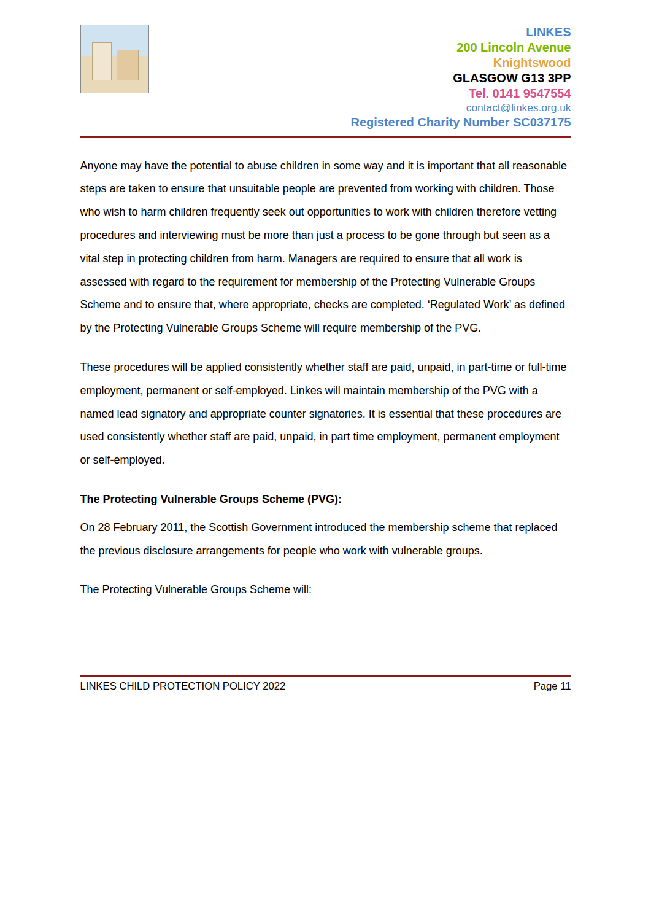LINKES
200 Lincoln Avenue
Knightswood
GLASGOW G13 3PP
Tel. 0141 9547554
contact@linkes.org.uk
Registered Charity Number SC037175
Anyone may have the potential to abuse children in some way and it is important that all reasonable steps are taken to ensure that unsuitable people are prevented from working with children. Those who wish to harm children frequently seek out opportunities to work with children therefore vetting procedures and interviewing must be more than just a process to be gone through but seen as a vital step in protecting children from harm. Managers are required to ensure that all work is assessed with regard to the requirement for membership of the Protecting Vulnerable Groups Scheme and to ensure that, where appropriate, checks are completed. ‘Regulated Work’ as defined by the Protecting Vulnerable Groups Scheme will require membership of the PVG.
These procedures will be applied consistently whether staff are paid, unpaid, in part-time or full-time employment, permanent or self-employed. Linkes will maintain membership of the PVG with a named lead signatory and appropriate counter signatories. It is essential that these procedures are used consistently whether staff are paid, unpaid, in part time employment, permanent employment or self-employed.
The Protecting Vulnerable Groups Scheme (PVG):
On 28 February 2011, the Scottish Government introduced the membership scheme that replaced the previous disclosure arrangements for people who work with vulnerable groups.
The Protecting Vulnerable Groups Scheme will:
LINKES CHILD PROTECTION POLICY 2022 Page 11